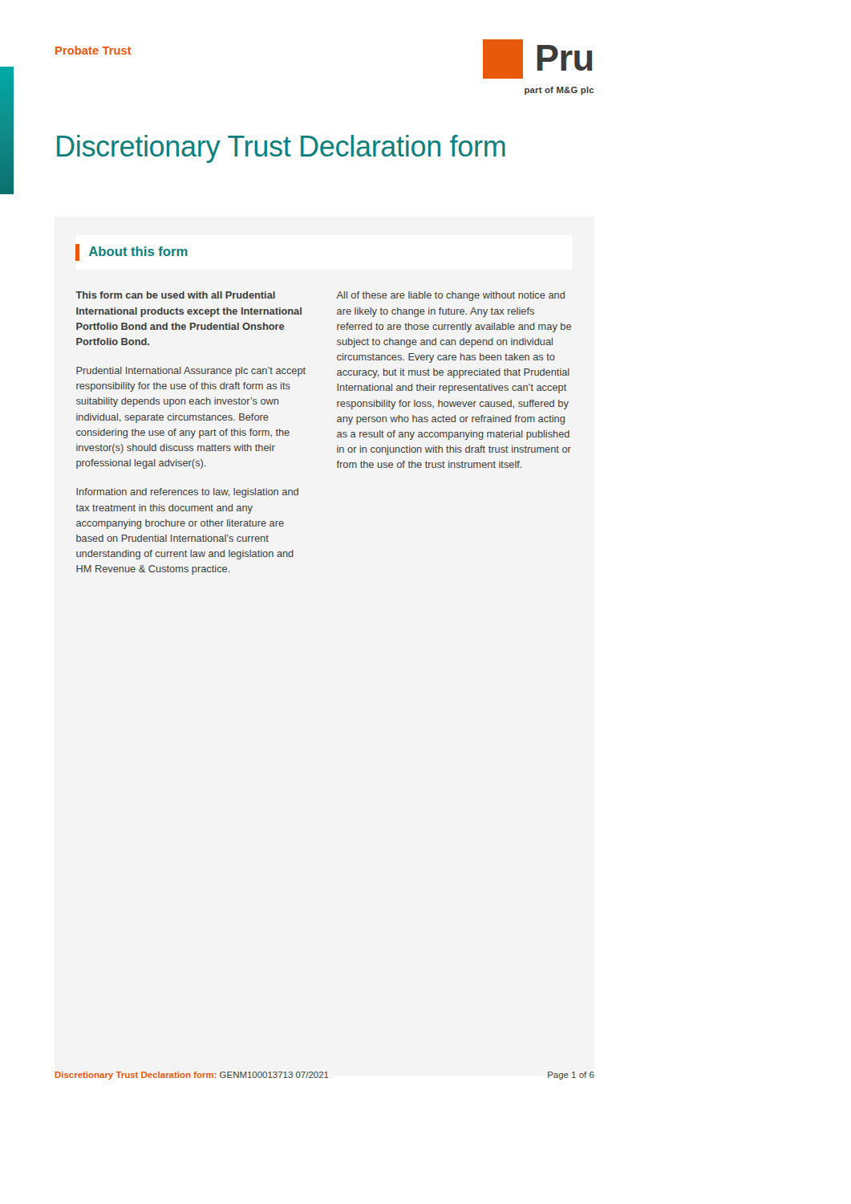Probate Trust
Pru
part of M&G plc
Discretionary Trust Declaration form
About this form
This form can be used with all Prudential International products except the International Portfolio Bond and the Prudential Onshore Portfolio Bond.
Prudential International Assurance plc can’t accept responsibility for the use of this draft form as its suitability depends upon each investor’s own individual, separate circumstances. Before considering the use of any part of this form, the investor(s) should discuss matters with their professional legal adviser(s).
Information and references to law, legislation and tax treatment in this document and any accompanying brochure or other literature are based on Prudential International’s current understanding of current law and legislation and HM Revenue & Customs practice.
All of these are liable to change without notice and are likely to change in future. Any tax reliefs referred to are those currently available and may be subject to change and can depend on individual circumstances. Every care has been taken as to accuracy, but it must be appreciated that Prudential International and their representatives can’t accept responsibility for loss, however caused, suffered by any person who has acted or refrained from acting as a result of any accompanying material published in or in conjunction with this draft trust instrument or from the use of the trust instrument itself.
Discretionary Trust Declaration form: GENM100013713 07/2021
Page 1 of 6